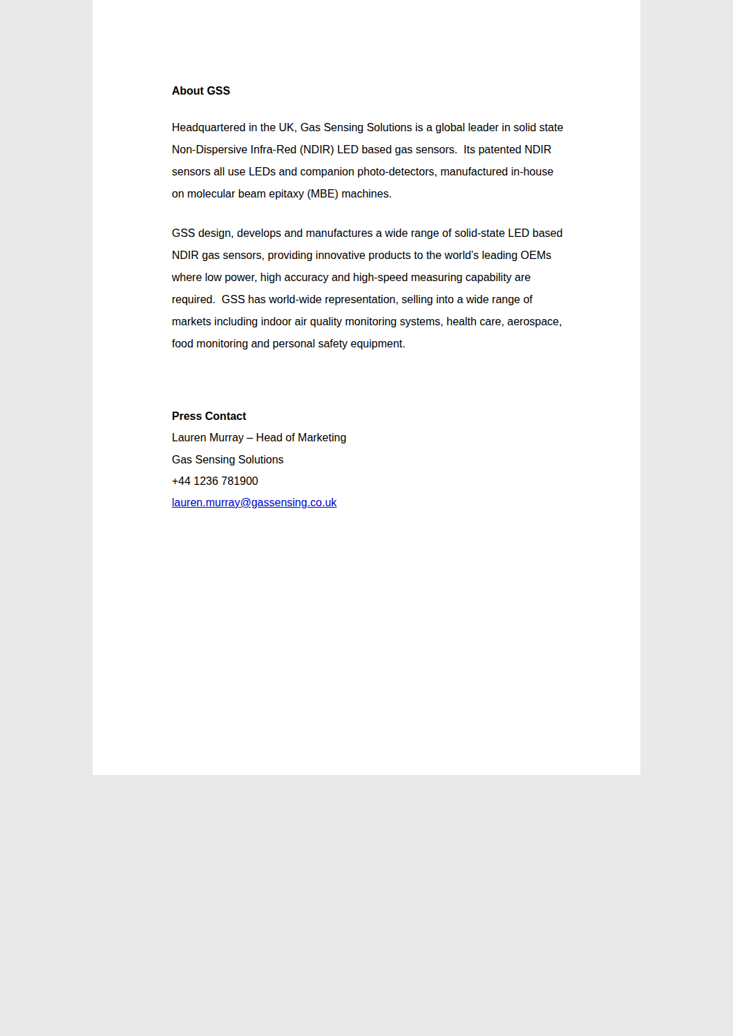About GSS
Headquartered in the UK, Gas Sensing Solutions is a global leader in solid state Non-Dispersive Infra-Red (NDIR) LED based gas sensors. Its patented NDIR sensors all use LEDs and companion photo-detectors, manufactured in-house on molecular beam epitaxy (MBE) machines.
GSS design, develops and manufactures a wide range of solid-state LED based NDIR gas sensors, providing innovative products to the world’s leading OEMs where low power, high accuracy and high-speed measuring capability are required. GSS has world-wide representation, selling into a wide range of markets including indoor air quality monitoring systems, health care, aerospace, food monitoring and personal safety equipment.
Press Contact
Lauren Murray – Head of Marketing
Gas Sensing Solutions
+44 1236 781900
lauren.murray@gassensing.co.uk